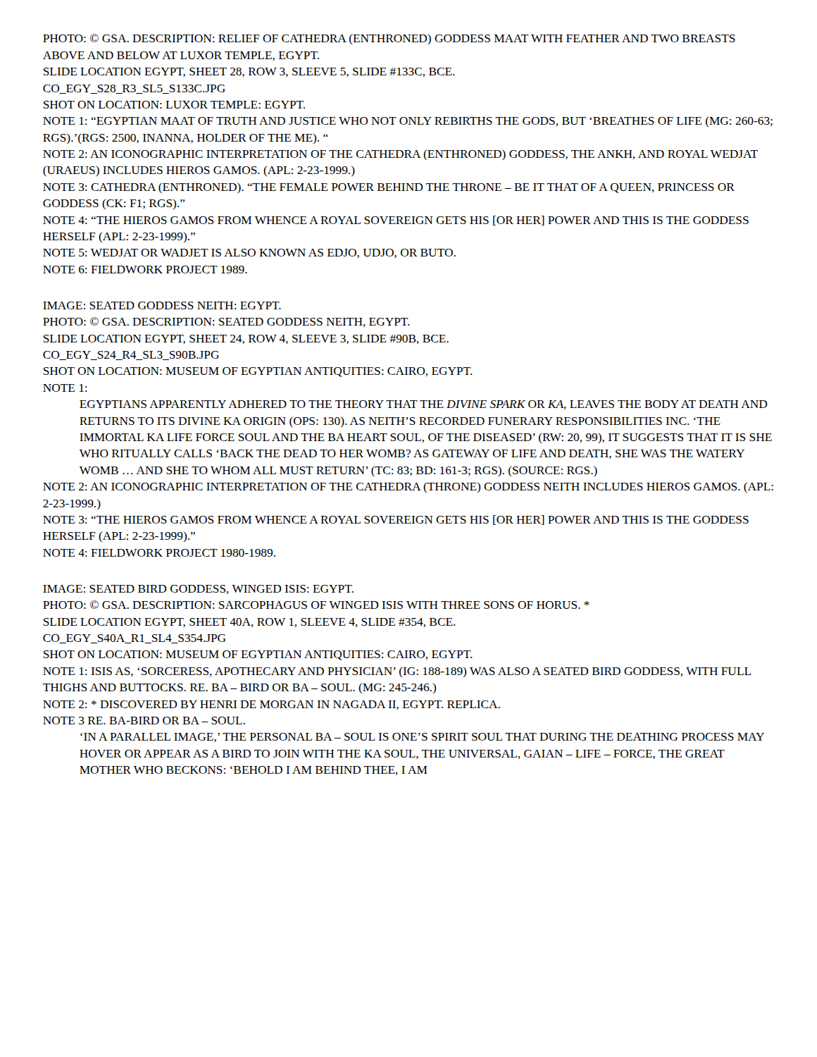Photo: © GSA. Description: Relief of cathedra (enthroned) Goddess Maat with feather and two breasts above and below at Luxor Temple, Egypt.
Slide location Egypt, Sheet 28, Row 3, Sleeve 5, Slide #133C, BCE.
CO_EGY_S28_R3_SL5_S133C.jpg
Shot on location: Luxor Temple: Egypt.
Note 1: “Egyptian Maat of truth and justice who not only rebirths the Gods, but ‘breathes of life (MG: 260-63; RGS).’(RGS: 2500, Inanna, Holder of the Me). “
Note 2: An iconographic interpretation of the cathedra (enthroned) Goddess, the ankh, and royal wedjat (uraeus) includes hieros gamos. (APL: 2-23-1999.)
Note 3: Cathedra (enthroned). “The female power behind the throne – be it that of a queen, princess or Goddess (CK: F1; RGS).”
Note 4: “The hieros gamos from whence a royal sovereign gets his [or her] power and this is the Goddess herself (APL: 2-23-1999).”
Note 5: Wedjat or Wadjet is also known as Edjo, Udjo, or Buto.
Note 6: Fieldwork project 1989.
Image: Seated Goddess Neith: Egypt.
Photo: © GSA. Description: Seated Goddess Neith, Egypt.
Slide location Egypt, Sheet 24, Row 4, Sleeve 3, Slide #90B, BCE.
CO_EGY_S24_R4_SL3_S90B.jpg
Shot on location: Museum of Egyptian Antiquities: Cairo, Egypt.
Note 1:
Egyptians apparently adhered to the theory that the divine spark or ka, leaves the body at death and returns to its divine ka origin (OPS: 130). As Neith’s recorded funerary responsibilities inc. ‘the immortal ka life force soul and the ba heart soul, of the diseased’ (RW: 20, 99), it suggests that it is she who ritually calls ‘back the dead to her womb? As gateway of life and death, she was the watery womb … and she to whom all must return’ (TC: 83; BD: 161-3; RGS). (Source: RGS.)
Note 2: An iconographic interpretation of the cathedra (throne) Goddess Neith includes hieros gamos. (APL: 2-23-1999.)
Note 3: “The hieros gamos from whence a royal sovereign gets his [or her] power and this is the Goddess herself (APL: 2-23-1999).”
Note 4: Fieldwork project 1980-1989.
Image: Seated bird Goddess, winged Isis: Egypt.
Photo: © GSA. Description: Sarcophagus of winged Isis with three sons of Horus. *
Slide location Egypt, Sheet 40A, Row 1, Sleeve 4, Slide #354, BCE.
CO_EGY_S40A_R1_SL4_S354.jpg
Shot on location: Museum of Egyptian Antiquities: Cairo, Egypt.
Note 1: Isis as, ‘sorceress, apothecary and physician’ (IG: 188-189) was also a seated bird Goddess, with full thighs and buttocks. Re. ba – bird or ba – soul. (MG: 245-246.)
Note 2: * Discovered by Henri de Morgan in Nagada II, Egypt. Replica.
Note 3 re. ba-bird or ba – soul.
‘In a parallel image,’ the personal ba – soul is one’s spirit soul that during the deathing process may hover or appear as a bird to join with the ka soul, the universal, Gaian – life – force, the Great Mother who beckons: ‘Behold I am behind thee, I am